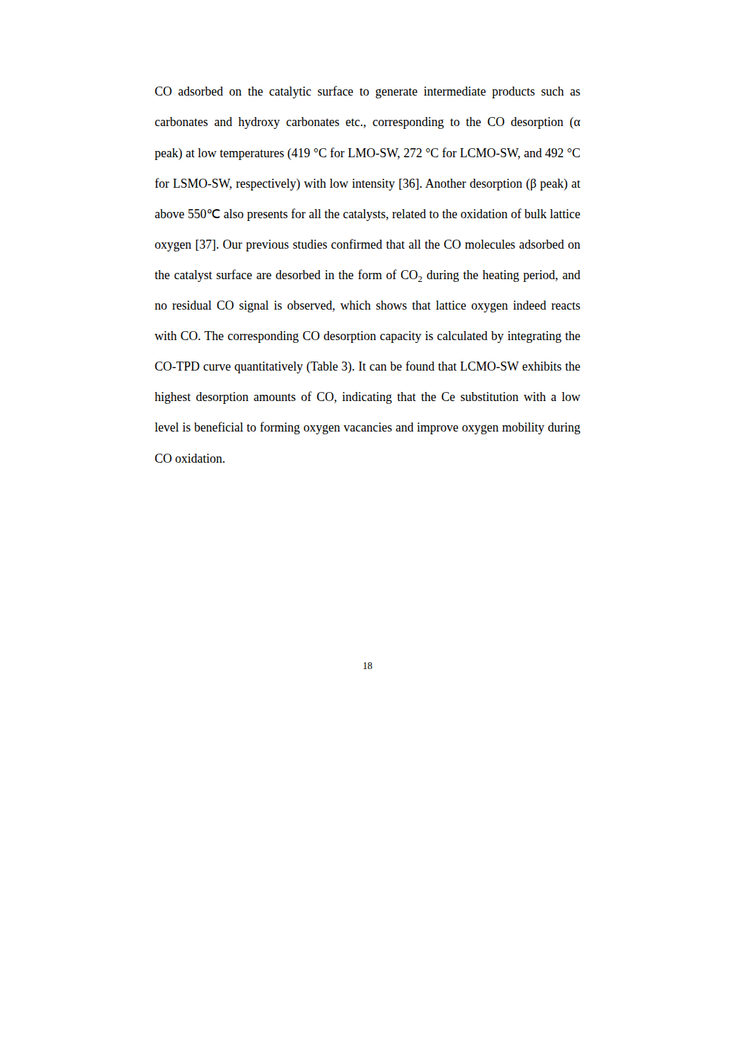CO adsorbed on the catalytic surface to generate intermediate products such as carbonates and hydroxy carbonates etc., corresponding to the CO desorption (α peak) at low temperatures (419 °C for LMO-SW, 272 °C for LCMO-SW, and 492 °C for LSMO-SW, respectively) with low intensity [36]. Another desorption (β peak) at above 550℃ also presents for all the catalysts, related to the oxidation of bulk lattice oxygen [37]. Our previous studies confirmed that all the CO molecules adsorbed on the catalyst surface are desorbed in the form of CO2 during the heating period, and no residual CO signal is observed, which shows that lattice oxygen indeed reacts with CO. The corresponding CO desorption capacity is calculated by integrating the CO-TPD curve quantitatively (Table 3). It can be found that LCMO-SW exhibits the highest desorption amounts of CO, indicating that the Ce substitution with a low level is beneficial to forming oxygen vacancies and improve oxygen mobility during CO oxidation.
18